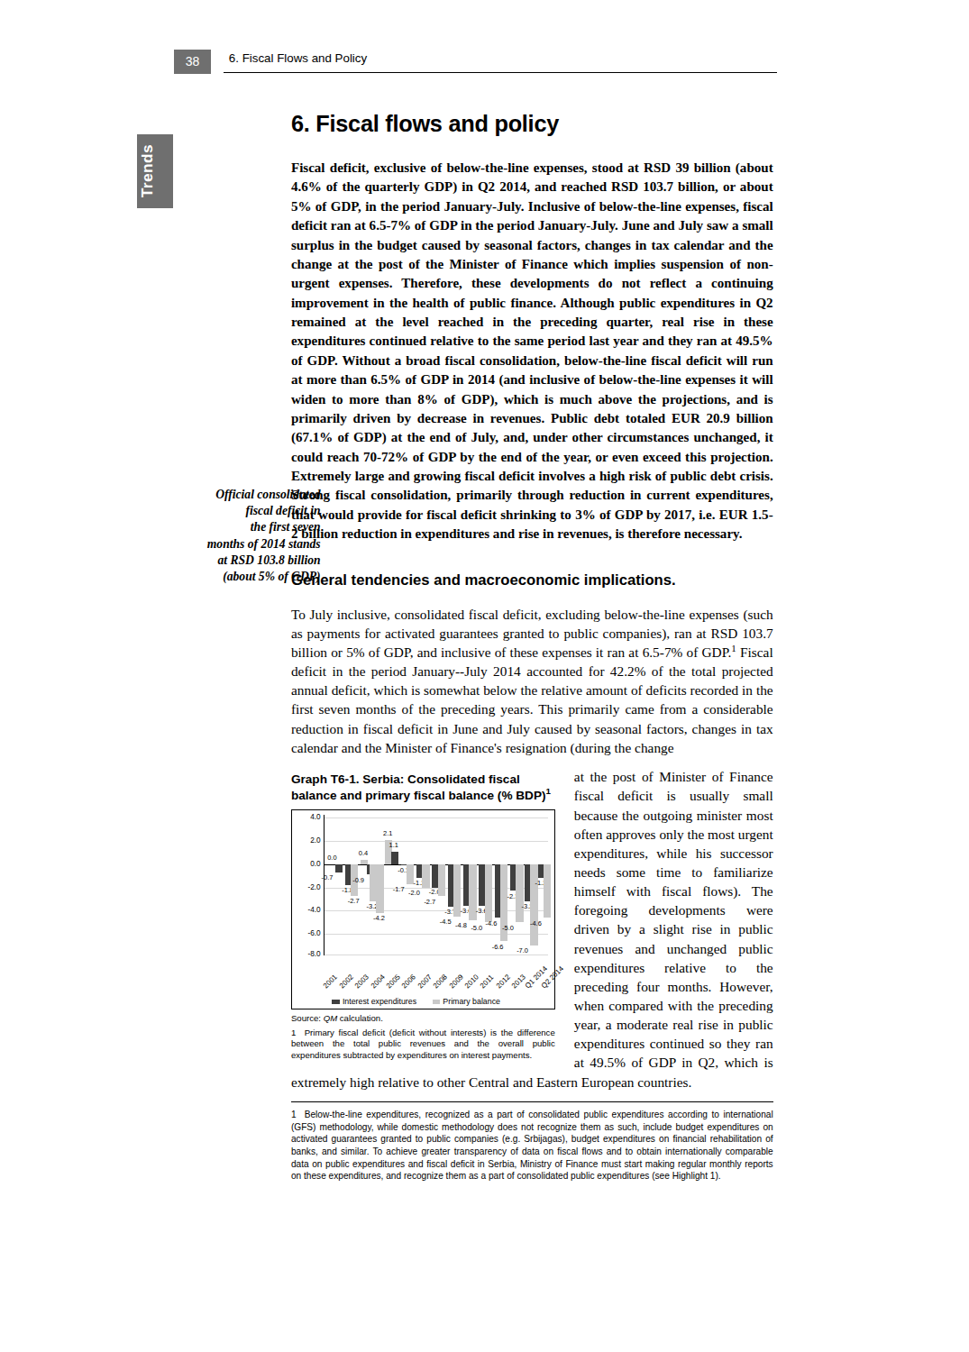38
6. Fiscal Flows and Policy
Trends
Official consolidated
fiscal deficit in
the first seven
months of 2014 stands
at RSD 103.8 billion
(about 5% of GDP)
6. Fiscal flows and policy
Fiscal deficit, exclusive of below-the-line expenses, stood at RSD 39 billion (about 4.6% of the quarterly GDP) in Q2 2014, and reached RSD 103.7 billion, or about 5% of GDP, in the period January-July. Inclusive of below-the-line expenses, fiscal deficit ran at 6.5-7% of GDP in the period January-July. June and July saw a small surplus in the budget caused by seasonal factors, changes in tax calendar and the change at the post of the Minister of Finance which implies suspension of non-urgent expenses. Therefore, these developments do not reflect a continuing improvement in the health of public finance. Although public expenditures in Q2 remained at the level reached in the preceding quarter, real rise in these expenditures continued relative to the same period last year and they ran at 49.5% of GDP. Without a broad fiscal consolidation, below-the-line fiscal deficit will run at more than 6.5% of GDP in 2014 (and inclusive of below-the-line expenses it will widen to more than 8% of GDP), which is much above the projections, and is primarily driven by decrease in revenues. Public debt totaled EUR 20.9 billion (67.1% of GDP) at the end of July, and, under other circumstances unchanged, it could reach 70-72% of GDP by the end of the year, or even exceed this projection. Extremely large and growing fiscal deficit involves a high risk of public debt crisis. Strong fiscal consolidation, primarily through reduction in current expenditures, that would provide for fiscal deficit shrinking to 3% of GDP by 2017, i.e. EUR 1.5-2 billion reduction in expenditures and rise in revenues, is therefore necessary.
General tendencies and macroeconomic implications.
To July inclusive, consolidated fiscal deficit, excluding below-the-line expenses (such as payments for activated guarantees granted to public companies), ran at RSD 103.7 billion or 5% of GDP, and inclusive of these expenses it ran at 6.5-7% of GDP.1 Fiscal deficit in the period January--July 2014 accounted for 42.2% of the total projected annual deficit, which is somewhat below the relative amount of deficits recorded in the first seven months of the preceding years. This primarily came from a considerable reduction in fiscal deficit in June and July caused by seasonal factors, changes in tax calendar and the Minister of Finance's resignation (during the change
Graph T6-1. Serbia: Consolidated fiscal balance and primary fiscal balance (% BDP)1
4.0
2.0
0.0
-2.0
-4.0
-6.0
-8.0
0.0
-0.7
-1.8
-2.7
0.4
-0.9
-3.2
-4.2
2.1
1.1
-0.1
-1.7
-1.2
-2.0
-2.0
-2.7
-3.7
-4.5
-3.6
-4.8
-3.6
-5.0
-4.6
-6.6
-2.3
-5.0
-3.2
-7.0
-1.2
-4.6
2001 2002 2003 2004 2005 2006 2007 2008 2009 2010 2011 2012 2013 Q1 2014 Q2 2014
Interest expenditures Primary balance
Source: QM calculation.
1 Primary fiscal deficit (deficit without interests) is the difference between the total public revenues and the overall public expenditures subtracted by expenditures on interest payments.
at the post of Minister of Finance fiscal deficit is usually small because the outgoing minister most often approves only the most urgent expenditures, while his successor needs some time to familiarize himself with fiscal flows). The foregoing developments were driven by a slight rise in public revenues and unchanged public expenditures relative to the preceding four months. However, when compared with the preceding year, a moderate real rise in public expenditures continued so they ran at 49.5% of GDP in Q2, which is extremely high relative to other Central and Eastern European countries.
1 Below-the-line expenditures, recognized as a part of consolidated public expenditures according to international (GFS) methodology, while domestic methodology does not recognize them as such, include budget expenditures on activated guarantees granted to public companies (e.g. Srbijagas), budget expenditures on financial rehabilitation of banks, and similar. To achieve greater transparency of data on fiscal flows and to obtain internationally comparable data on public expenditures and fiscal deficit in Serbia, Ministry of Finance must start making regular monthly reports on these expenditures, and recognize them as a part of consolidated public expenditures (see Highlight 1).